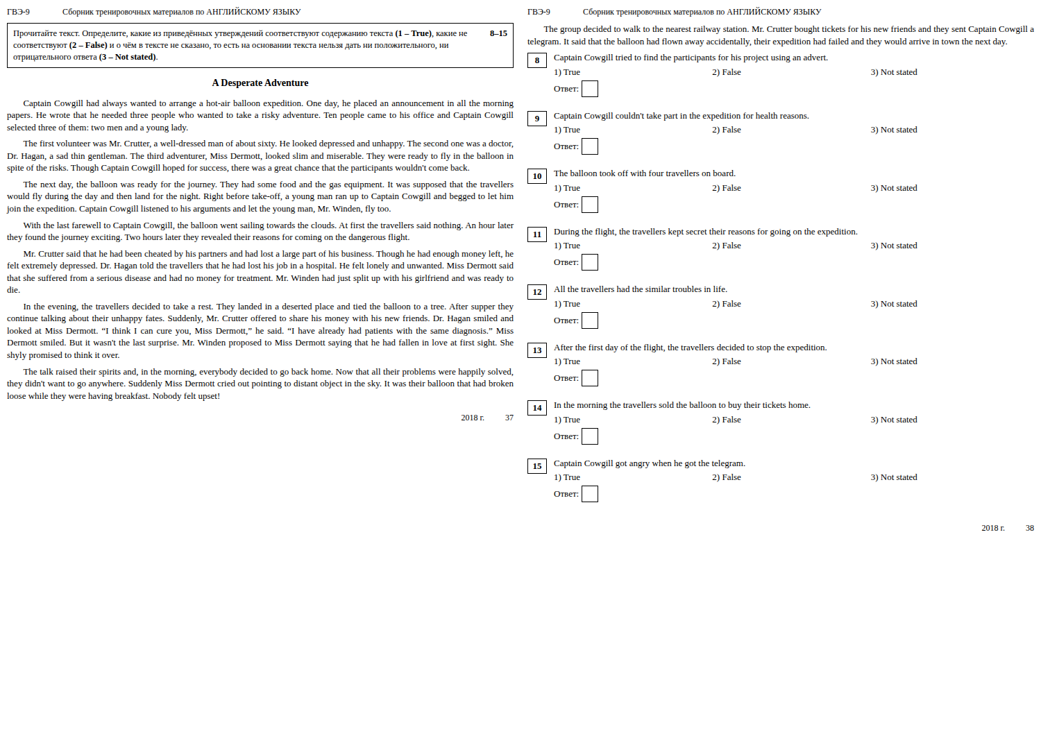ГВЭ-9 Сборник тренировочных материалов по АНГЛИЙСКОМУ ЯЗЫКУ
Прочитайте текст. Определите, какие из приведённых утверждений 8–15 соответствуют содержанию текста (1 – True), какие не соответствуют (2 – False) и о чём в тексте не сказано, то есть на основании текста нельзя дать ни положительного, ни отрицательного ответа (3 – Not stated).
A Desperate Adventure
Captain Cowgill had always wanted to arrange a hot-air balloon expedition. One day, he placed an announcement in all the morning papers. He wrote that he needed three people who wanted to take a risky adventure. Ten people came to his office and Captain Cowgill selected three of them: two men and a young lady.
The first volunteer was Mr. Crutter, a well-dressed man of about sixty. He looked depressed and unhappy. The second one was a doctor, Dr. Hagan, a sad thin gentleman. The third adventurer, Miss Dermott, looked slim and miserable. They were ready to fly in the balloon in spite of the risks. Though Captain Cowgill hoped for success, there was a great chance that the participants wouldn't come back.
The next day, the balloon was ready for the journey. They had some food and the gas equipment. It was supposed that the travellers would fly during the day and then land for the night. Right before take-off, a young man ran up to Captain Cowgill and begged to let him join the expedition. Captain Cowgill listened to his arguments and let the young man, Mr. Winden, fly too.
With the last farewell to Captain Cowgill, the balloon went sailing towards the clouds. At first the travellers said nothing. An hour later they found the journey exciting. Two hours later they revealed their reasons for coming on the dangerous flight.
Mr. Crutter said that he had been cheated by his partners and had lost a large part of his business. Though he had enough money left, he felt extremely depressed. Dr. Hagan told the travellers that he had lost his job in a hospital. He felt lonely and unwanted. Miss Dermott said that she suffered from a serious disease and had no money for treatment. Mr. Winden had just split up with his girlfriend and was ready to die.
In the evening, the travellers decided to take a rest. They landed in a deserted place and tied the balloon to a tree. After supper they continue talking about their unhappy fates. Suddenly, Mr. Crutter offered to share his money with his new friends. Dr. Hagan smiled and looked at Miss Dermott. “I think I can cure you, Miss Dermott,” he said. “I have already had patients with the same diagnosis.” Miss Dermott smiled. But it wasn't the last surprise. Mr. Winden proposed to Miss Dermott saying that he had fallen in love at first sight. She shyly promised to think it over.
The talk raised their spirits and, in the morning, everybody decided to go back home. Now that all their problems were happily solved, they didn't want to go anywhere. Suddenly Miss Dermott cried out pointing to distant object in the sky. It was their balloon that had broken loose while they were having breakfast. Nobody felt upset!
2018 г. 37
ГВЭ-9 Сборник тренировочных материалов по АНГЛИЙСКОМУ ЯЗЫКУ
The group decided to walk to the nearest railway station. Mr. Crutter bought tickets for his new friends and they sent Captain Cowgill a telegram. It said that the balloon had flown away accidentally, their expedition had failed and they would arrive in town the next day.
8
Captain Cowgill tried to find the participants for his project using an advert.
1) True 2) False 3) Not stated
Ответ:
9
Captain Cowgill couldn't take part in the expedition for health reasons.
1) True 2) False 3) Not stated
Ответ:
10
The balloon took off with four travellers on board.
1) True 2) False 3) Not stated
Ответ:
11
During the flight, the travellers kept secret their reasons for going on the expedition.
1) True 2) False 3) Not stated
Ответ:
12
All the travellers had the similar troubles in life.
1) True 2) False 3) Not stated
Ответ:
13
After the first day of the flight, the travellers decided to stop the expedition.
1) True 2) False 3) Not stated
Ответ:
14
In the morning the travellers sold the balloon to buy their tickets home.
1) True 2) False 3) Not stated
Ответ:
15
Captain Cowgill got angry when he got the telegram.
1) True 2) False 3) Not stated
Ответ:
2018 г. 38